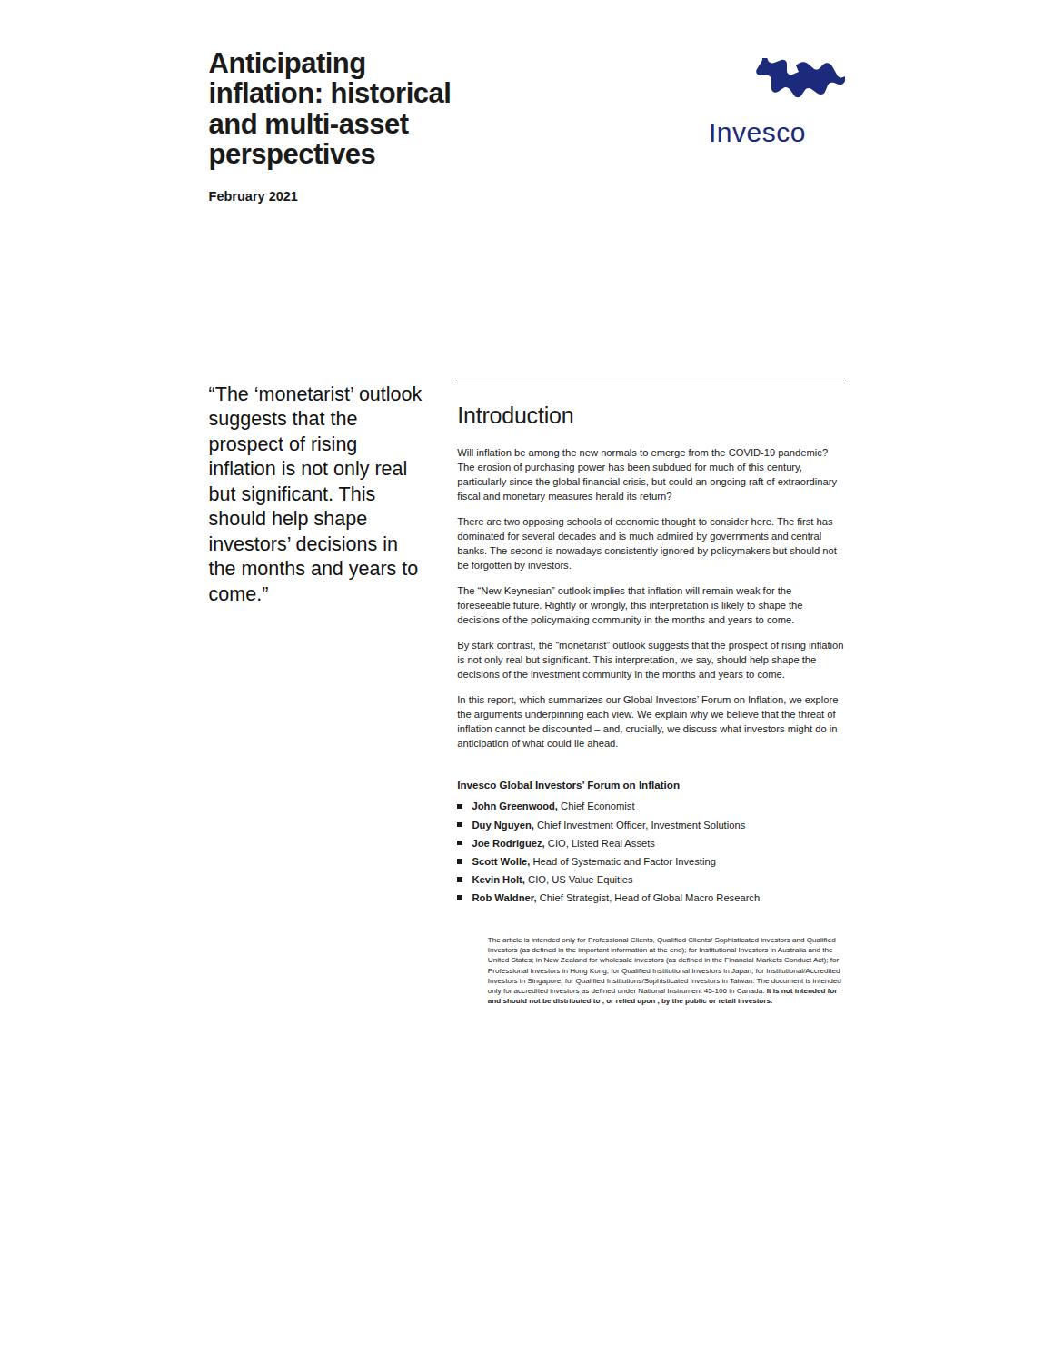Anticipating inflation: historical and multi-asset perspectives
February 2021
Invesco
“The ‘monetarist’ outlook suggests that the prospect of rising inflation is not only real but significant. This should help shape investors’ decisions in the months and years to come.”
Introduction
Will inflation be among the new normals to emerge from the COVID-19 pandemic? The erosion of purchasing power has been subdued for much of this century, particularly since the global financial crisis, but could an ongoing raft of extraordinary fiscal and monetary measures herald its return?
There are two opposing schools of economic thought to consider here. The first has dominated for several decades and is much admired by governments and central banks. The second is nowadays consistently ignored by policymakers but should not be forgotten by investors.
The “New Keynesian” outlook implies that inflation will remain weak for the foreseeable future. Rightly or wrongly, this interpretation is likely to shape the decisions of the policymaking community in the months and years to come.
By stark contrast, the “monetarist” outlook suggests that the prospect of rising inflation is not only real but significant. This interpretation, we say, should help shape the decisions of the investment community in the months and years to come.
In this report, which summarizes our Global Investors’ Forum on Inflation, we explore the arguments underpinning each view. We explain why we believe that the threat of inflation cannot be discounted – and, crucially, we discuss what investors might do in anticipation of what could lie ahead.
Invesco Global Investors’ Forum on Inflation
John Greenwood, Chief Economist
Duy Nguyen, Chief Investment Officer, Investment Solutions
Joe Rodriguez, CIO, Listed Real Assets
Scott Wolle, Head of Systematic and Factor Investing
Kevin Holt, CIO, US Value Equities
Rob Waldner, Chief Strategist, Head of Global Macro Research
The article is intended only for Professional Clients, Qualified Clients/ Sophisticated investors and Qualified Investors (as defined in the important information at the end); for Institutional Investors in Australia and the United States; in New Zealand for wholesale investors (as defined in the Financial Markets Conduct Act); for Professional Investors in Hong Kong; for Qualified Institutional Investors in Japan; for Institutional/Accredited Investors in Singapore; for Qualified Institutions/Sophisticated Investors in Taiwan. The document is intended only for accredited investors as defined under National Instrument 45-106 in Canada. It is not intended for and should not be distributed to , or relied upon , by the public or retail investors.